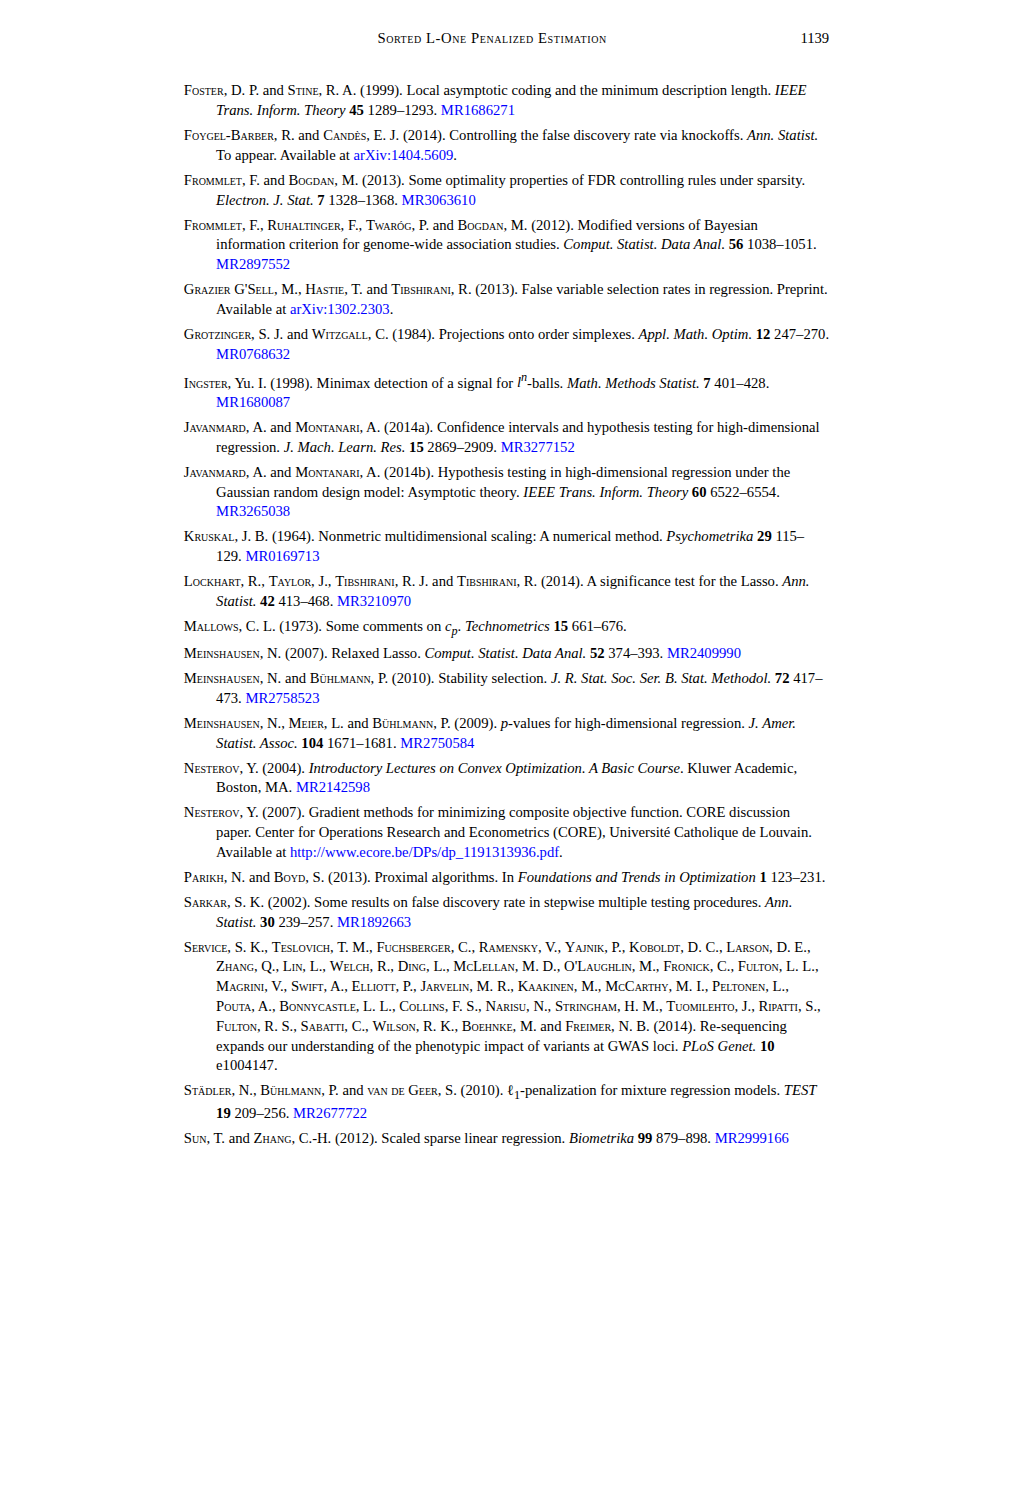Sorted L-One Penalized Estimation 1139
Foster, D. P. and Stine, R. A. (1999). Local asymptotic coding and the minimum description length. IEEE Trans. Inform. Theory 45 1289–1293. MR1686271
Foygel-Barber, R. and Candès, E. J. (2014). Controlling the false discovery rate via knockoffs. Ann. Statist. To appear. Available at arXiv:1404.5609.
Frommlet, F. and Bogdan, M. (2013). Some optimality properties of FDR controlling rules under sparsity. Electron. J. Stat. 7 1328–1368. MR3063610
Frommlet, F., Ruhaltinger, F., Twaróg, P. and Bogdan, M. (2012). Modified versions of Bayesian information criterion for genome-wide association studies. Comput. Statist. Data Anal. 56 1038–1051. MR2897552
Grazier G'Sell, M., Hastie, T. and Tibshirani, R. (2013). False variable selection rates in regression. Preprint. Available at arXiv:1302.2303.
Grotzinger, S. J. and Witzgall, C. (1984). Projections onto order simplexes. Appl. Math. Optim. 12 247–270. MR0768632
Ingster, Yu. I. (1998). Minimax detection of a signal for ln-balls. Math. Methods Statist. 7 401–428. MR1680087
Javanmard, A. and Montanari, A. (2014a). Confidence intervals and hypothesis testing for high-dimensional regression. J. Mach. Learn. Res. 15 2869–2909. MR3277152
Javanmard, A. and Montanari, A. (2014b). Hypothesis testing in high-dimensional regression under the Gaussian random design model: Asymptotic theory. IEEE Trans. Inform. Theory 60 6522–6554. MR3265038
Kruskal, J. B. (1964). Nonmetric multidimensional scaling: A numerical method. Psychometrika 29 115–129. MR0169713
Lockhart, R., Taylor, J., Tibshirani, R. J. and Tibshirani, R. (2014). A significance test for the Lasso. Ann. Statist. 42 413–468. MR3210970
Mallows, C. L. (1973). Some comments on cp. Technometrics 15 661–676.
Meinshausen, N. (2007). Relaxed Lasso. Comput. Statist. Data Anal. 52 374–393. MR2409990
Meinshausen, N. and Bühlmann, P. (2010). Stability selection. J. R. Stat. Soc. Ser. B. Stat. Methodol. 72 417–473. MR2758523
Meinshausen, N., Meier, L. and Bühlmann, P. (2009). p-values for high-dimensional regression. J. Amer. Statist. Assoc. 104 1671–1681. MR2750584
Nesterov, Y. (2004). Introductory Lectures on Convex Optimization. A Basic Course. Kluwer Academic, Boston, MA. MR2142598
Nesterov, Y. (2007). Gradient methods for minimizing composite objective function. CORE discussion paper. Center for Operations Research and Econometrics (CORE), Université Catholique de Louvain. Available at http://www.ecore.be/DPs/dp_1191313936.pdf.
Parikh, N. and Boyd, S. (2013). Proximal algorithms. In Foundations and Trends in Optimization 1 123–231.
Sarkar, S. K. (2002). Some results on false discovery rate in stepwise multiple testing procedures. Ann. Statist. 30 239–257. MR1892663
Service, S. K., Teslovich, T. M., Fuchsberger, C., Ramensky, V., Yajnik, P., Koboldt, D. C., Larson, D. E., Zhang, Q., Lin, L., Welch, R., Ding, L., McLellan, M. D., O'Laughlin, M., Fronick, C., Fulton, L. L., Magrini, V., Swift, A., Elliott, P., Jarvelin, M. R., Kaakinen, M., McCarthy, M. I., Peltonen, L., Pouta, A., Bonnycastle, L. L., Collins, F. S., Narisu, N., Stringham, H. M., Tuomilehto, J., Ripatti, S., Fulton, R. S., Sabatti, C., Wilson, R. K., Boehnke, M. and Freimer, N. B. (2014). Re-sequencing expands our understanding of the phenotypic impact of variants at GWAS loci. PLoS Genet. 10 e1004147.
Städler, N., Bühlmann, P. and van de Geer, S. (2010). ℓ1-penalization for mixture regression models. TEST 19 209–256. MR2677722
Sun, T. and Zhang, C.-H. (2012). Scaled sparse linear regression. Biometrika 99 879–898. MR2999166